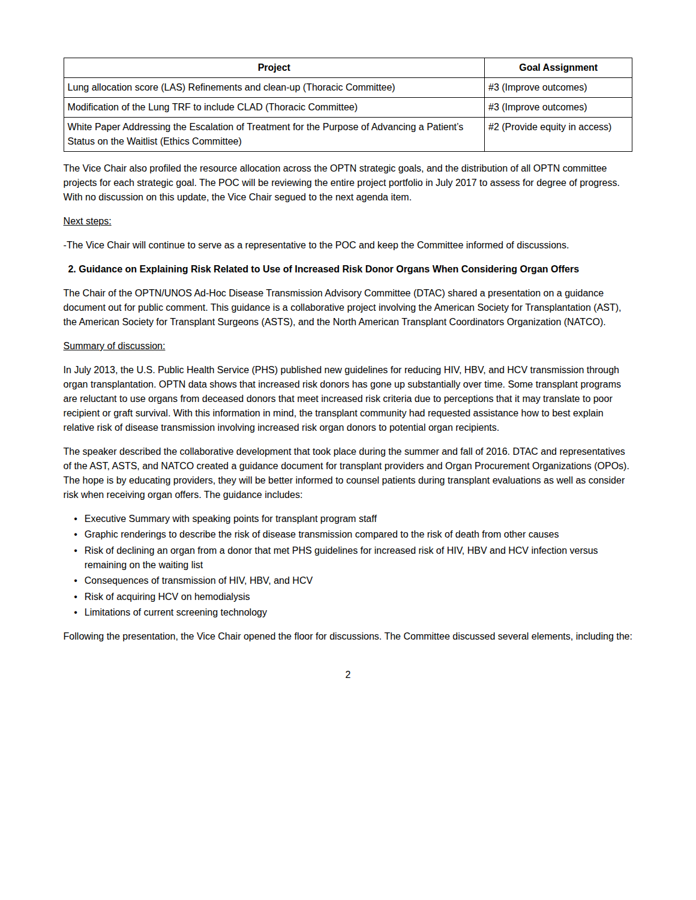| Project | Goal Assignment |
| --- | --- |
| Lung allocation score (LAS) Refinements and clean-up (Thoracic Committee) | #3 (Improve outcomes) |
| Modification of the Lung TRF to include CLAD (Thoracic Committee) | #3 (Improve outcomes) |
| White Paper Addressing the Escalation of Treatment for the Purpose of Advancing a Patient’s Status on the Waitlist (Ethics Committee) | #2 (Provide equity in access) |
The Vice Chair also profiled the resource allocation across the OPTN strategic goals, and the distribution of all OPTN committee projects for each strategic goal. The POC will be reviewing the entire project portfolio in July 2017 to assess for degree of progress. With no discussion on this update, the Vice Chair segued to the next agenda item.
Next steps:
-The Vice Chair will continue to serve as a representative to the POC and keep the Committee informed of discussions.
Guidance on Explaining Risk Related to Use of Increased Risk Donor Organs When Considering Organ Offers
The Chair of the OPTN/UNOS Ad-Hoc Disease Transmission Advisory Committee (DTAC) shared a presentation on a guidance document out for public comment. This guidance is a collaborative project involving the American Society for Transplantation (AST), the American Society for Transplant Surgeons (ASTS), and the North American Transplant Coordinators Organization (NATCO).
Summary of discussion:
In July 2013, the U.S. Public Health Service (PHS) published new guidelines for reducing HIV, HBV, and HCV transmission through organ transplantation. OPTN data shows that increased risk donors has gone up substantially over time. Some transplant programs are reluctant to use organs from deceased donors that meet increased risk criteria due to perceptions that it may translate to poor recipient or graft survival. With this information in mind, the transplant community had requested assistance how to best explain relative risk of disease transmission involving increased risk organ donors to potential organ recipients.
The speaker described the collaborative development that took place during the summer and fall of 2016. DTAC and representatives of the AST, ASTS, and NATCO created a guidance document for transplant providers and Organ Procurement Organizations (OPOs). The hope is by educating providers, they will be better informed to counsel patients during transplant evaluations as well as consider risk when receiving organ offers. The guidance includes:
Executive Summary with speaking points for transplant program staff
Graphic renderings to describe the risk of disease transmission compared to the risk of death from other causes
Risk of declining an organ from a donor that met PHS guidelines for increased risk of HIV, HBV and HCV infection versus remaining on the waiting list
Consequences of transmission of HIV, HBV, and HCV
Risk of acquiring HCV on hemodialysis
Limitations of current screening technology
Following the presentation, the Vice Chair opened the floor for discussions. The Committee discussed several elements, including the:
2